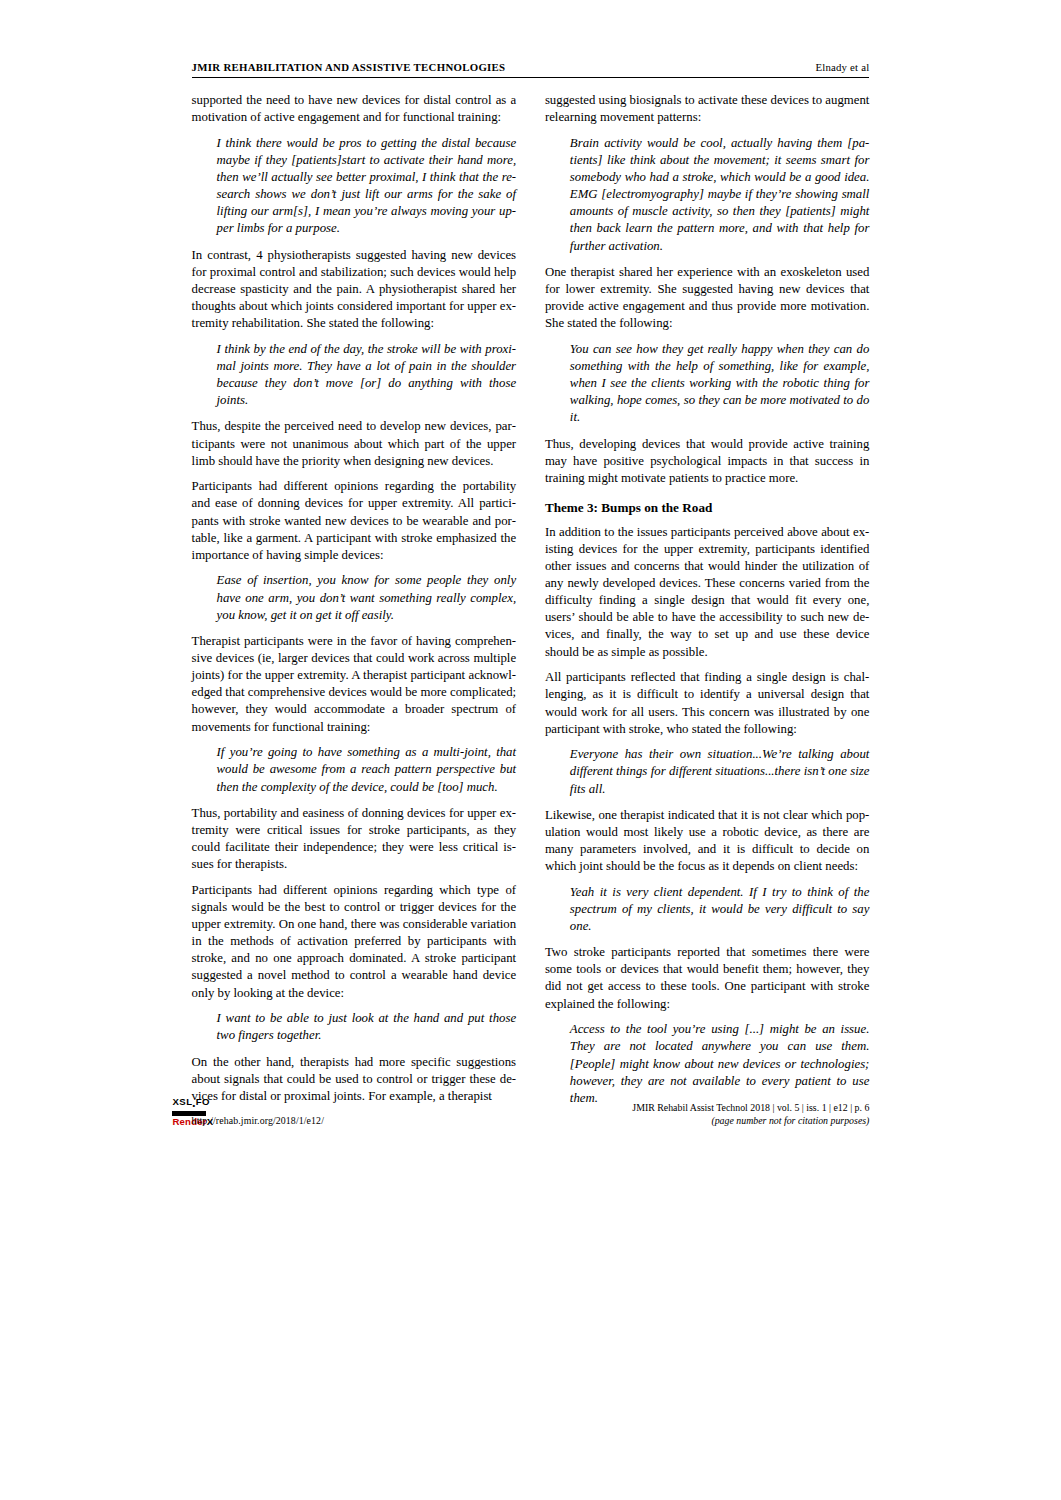JMIR Rehabilitation and Assistive Technologies
Elnady et al
supported the need to have new devices for distal control as a motivation of active engagement and for functional training:
I think there would be pros to getting the distal because maybe if they [patients]start to activate their hand more, then we’ll actually see better proximal, I think that the research shows we don’t just lift our arms for the sake of lifting our arm[s], I mean you’re always moving your upper limbs for a purpose.
In contrast, 4 physiotherapists suggested having new devices for proximal control and stabilization; such devices would help decrease spasticity and the pain. A physiotherapist shared her thoughts about which joints considered important for upper extremity rehabilitation. She stated the following:
I think by the end of the day, the stroke will be with proximal joints more. They have a lot of pain in the shoulder because they don’t move [or] do anything with those joints.
Thus, despite the perceived need to develop new devices, participants were not unanimous about which part of the upper limb should have the priority when designing new devices.
Participants had different opinions regarding the portability and ease of donning devices for upper extremity. All participants with stroke wanted new devices to be wearable and portable, like a garment. A participant with stroke emphasized the importance of having simple devices:
Ease of insertion, you know for some people they only have one arm, you don’t want something really complex, you know, get it on get it off easily.
Therapist participants were in the favor of having comprehensive devices (ie, larger devices that could work across multiple joints) for the upper extremity. A therapist participant acknowledged that comprehensive devices would be more complicated; however, they would accommodate a broader spectrum of movements for functional training:
If you’re going to have something as a multi-joint, that would be awesome from a reach pattern perspective but then the complexity of the device, could be [too] much.
Thus, portability and easiness of donning devices for upper extremity were critical issues for stroke participants, as they could facilitate their independence; they were less critical issues for therapists.
Participants had different opinions regarding which type of signals would be the best to control or trigger devices for the upper extremity. On one hand, there was considerable variation in the methods of activation preferred by participants with stroke, and no one approach dominated. A stroke participant suggested a novel method to control a wearable hand device only by looking at the device:
I want to be able to just look at the hand and put those two fingers together.
On the other hand, therapists had more specific suggestions about signals that could be used to control or trigger these devices for distal or proximal joints. For example, a therapist
suggested using biosignals to activate these devices to augment relearning movement patterns:
Brain activity would be cool, actually having them [patients] like think about the movement; it seems smart for somebody who had a stroke, which would be a good idea. EMG [electromyography] maybe if they’re showing small amounts of muscle activity, so then they [patients] might then back learn the pattern more, and with that help for further activation.
One therapist shared her experience with an exoskeleton used for lower extremity. She suggested having new devices that provide active engagement and thus provide more motivation. She stated the following:
You can see how they get really happy when they can do something with the help of something, like for example, when I see the clients working with the robotic thing for walking, hope comes, so they can be more motivated to do it.
Thus, developing devices that would provide active training may have positive psychological impacts in that success in training might motivate patients to practice more.
Theme 3: Bumps on the Road
In addition to the issues participants perceived above about existing devices for the upper extremity, participants identified other issues and concerns that would hinder the utilization of any newly developed devices. These concerns varied from the difficulty finding a single design that would fit every one, users’ should be able to have the accessibility to such new devices, and finally, the way to set up and use these device should be as simple as possible.
All participants reflected that finding a single design is challenging, as it is difficult to identify a universal design that would work for all users. This concern was illustrated by one participant with stroke, who stated the following:
Everyone has their own situation...We’re talking about different things for different situations...there isn’t one size fits all.
Likewise, one therapist indicated that it is not clear which population would most likely use a robotic device, as there are many parameters involved, and it is difficult to decide on which joint should be the focus as it depends on client needs:
Yeah it is very client dependent. If I try to think of the spectrum of my clients, it would be very difficult to say one.
Two stroke participants reported that sometimes there were some tools or devices that would benefit them; however, they did not get access to these tools. One participant with stroke explained the following:
Access to the tool you’re using [...] might be an issue. They are not located anywhere you can use them. [People] might know about new devices or technologies; however, they are not available to every patient to use them.
XSL•FO
Render X
http://rehab.jmir.org/2018/1/e12/
JMIR Rehabil Assist Technol 2018 | vol. 5 | iss. 1 | e12 | p. 6
(page number not for citation purposes)